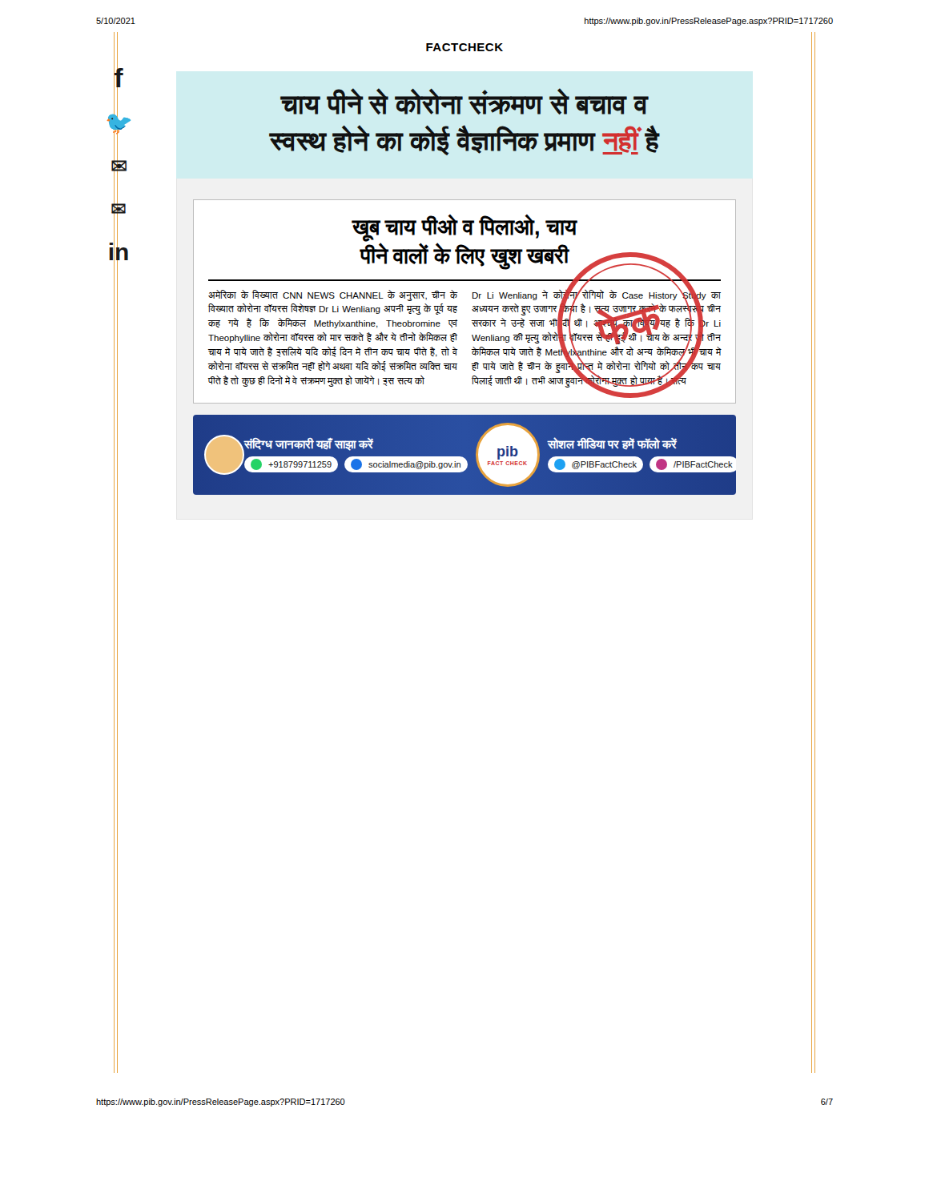5/10/2021 https://www.pib.gov.in/PressReleasePage.aspx?PRID=1717260
FACTCHECK
f 🐦 ✉ ✉ in
चाय पीने से कोरोना संक्रमण से बचाव व
स्वस्थ होने का कोई वैज्ञानिक प्रमाण नहीं है
खूब चाय पीओ व पिलाओ, चाय
पीने वालों के लिए खुश खबरी
अमेरिका के विख्यात CNN NEWS CHANNEL के अनुसार, चीन के विख्यात कोरोना वॉयरस विशेषज्ञ Dr Li Wenliang अपनी मृत्यु के पूर्व यह कह गये हैं कि केमिकल Methylxanthine, Theobromine एवं Theophylline कोरोना वॉयरस को मार सकते हैं और ये तीनों केमिकल ही चाय में पाये जाते हैं इसलिये यदि कोई दिन में तीन कप चाय पीते हैं, तो वे कोरोना वॉयरस से संक्रमित नहीं होंगे अथवा यदि कोई संक्रमित व्यक्ति चाय पीते हैं तो कुछ ही दिनों में वे संक्रमण मुक्त हो जायेंगे। इस सत्य को
Dr Li Wenliang ने कोरोना रोगियों के Case History Study का अध्ययन करते हुए उजागर किया है। सत्य उजागर करने के फलस्वरूप चीन सरकार ने उन्हें सजा भी दी थी। आश्चर्य का विषय यह है कि Dr Li Wenliang की मृत्यु कोरोना वॉयरस से ही हुई थी। चाय के अन्दर जो तीन केमिकल पाये जाते हैं Methylxanthine और दो अन्य केमिकल भी चाय में ही पाये जाते हैं चीन के हुवान प्रान्त में कोरोना रोगियों को तीन कप चाय पिलाई जाती थी। तभी आज हुवान कोरोना मुक्त हो पाया है। सत्य
फेक
संदिग्ध जानकारी यहाँ साझा करें
+918799711259
socialmedia@pib.gov.in
pibFACT CHECK
सोशल मीडिया पर हमें फॉलो करें
@PIBFactCheck
/PIBFactCheck
/PIBFactCheck
https://www.pib.gov.in/PressReleasePage.aspx?PRID=1717260 6/7